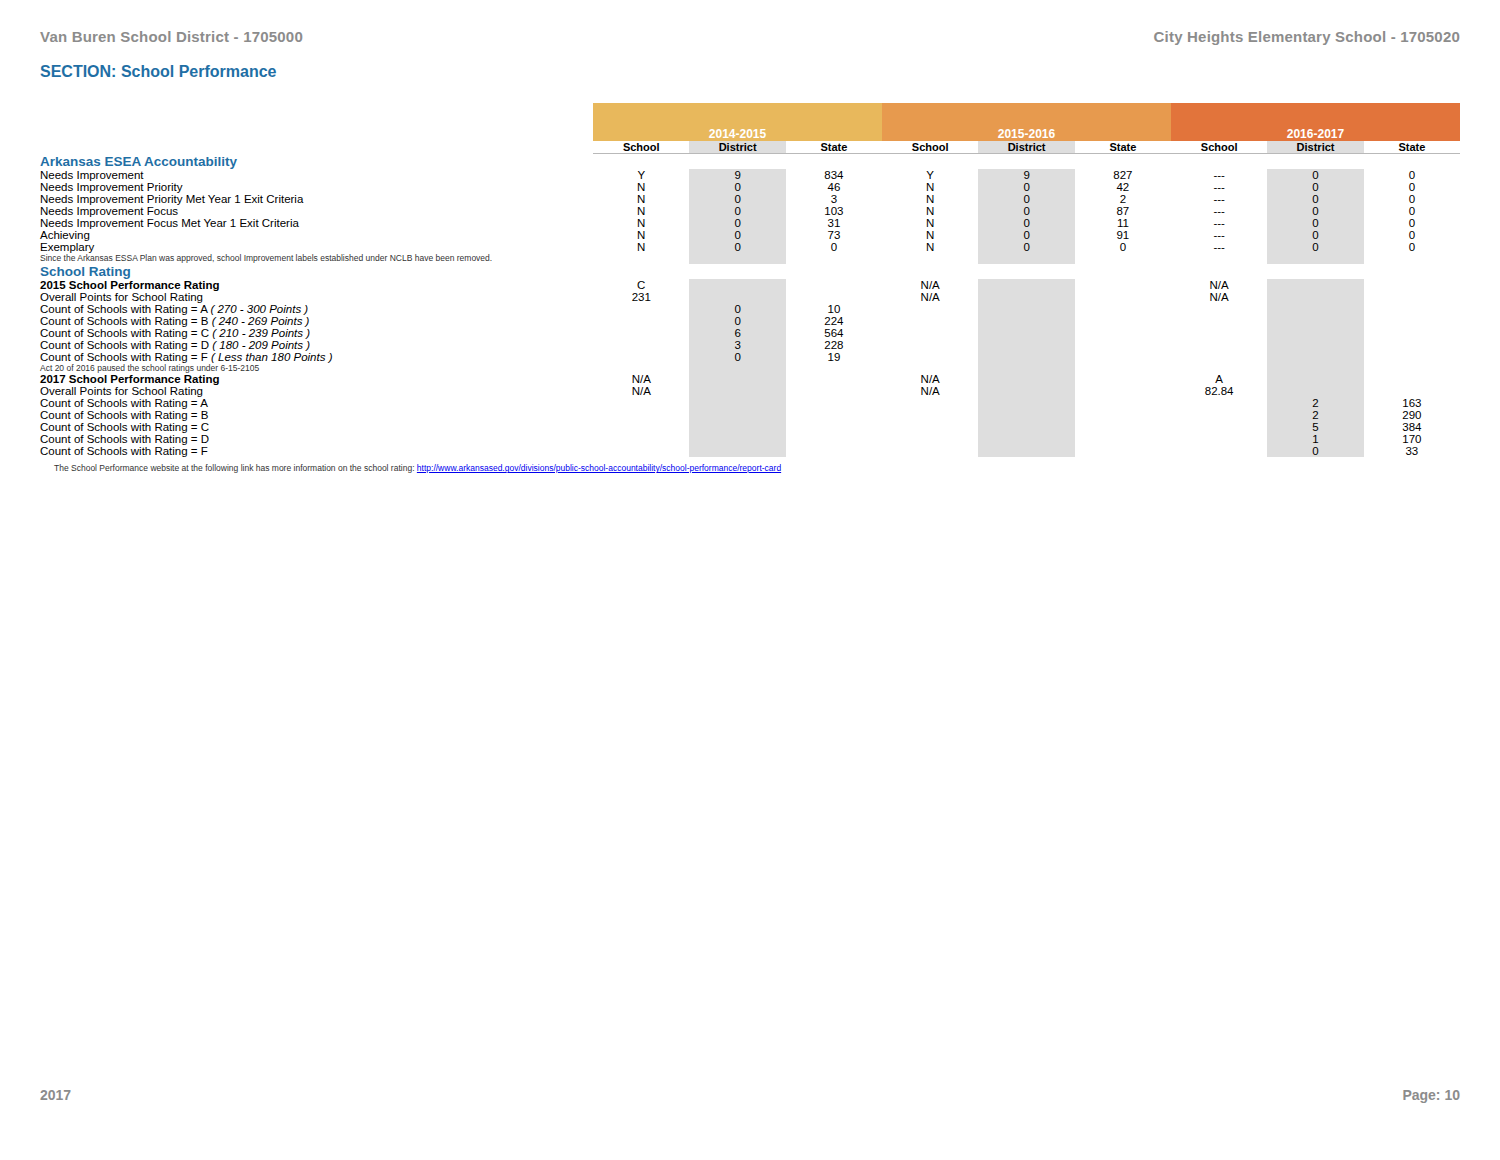Van Buren School District - 1705000
City Heights Elementary School - 1705020
SECTION: School Performance
| | 2014-2015 | 2015-2016 | 2016-2017 |
| | School | District | State | School | District | State | School | District | State |
| Arkansas ESEA Accountability |
| Needs Improvement | Y | 9 | 834 | Y | 9 | 827 | --- | 0 | 0 |
| Needs Improvement Priority | N | 0 | 46 | N | 0 | 42 | --- | 0 | 0 |
| Needs Improvement Priority Met Year 1 Exit Criteria | N | 0 | 3 | N | 0 | 2 | --- | 0 | 0 |
| Needs Improvement Focus | N | 0 | 103 | N | 0 | 87 | --- | 0 | 0 |
| Needs Improvement Focus Met Year 1 Exit Criteria | N | 0 | 31 | N | 0 | 11 | --- | 0 | 0 |
| Achieving | N | 0 | 73 | N | 0 | 91 | --- | 0 | 0 |
| Exemplary | N | 0 | 0 | N | 0 | 0 | --- | 0 | 0 |
| Since the Arkansas ESSA Plan was approved, school Improvement labels established under NCLB have been removed. | | | | | | | | | |
| School Rating |
| 2015 School Performance Rating | C | | | N/A | | | N/A | | |
| Overall Points for School Rating | 231 | | | N/A | | | N/A | | |
| Count of Schools with Rating = A ( 270 - 300 Points ) | | 0 | 10 | | | | | | |
| Count of Schools with Rating = B ( 240 - 269 Points ) | | 0 | 224 | | | | | | |
| Count of Schools with Rating = C ( 210 - 239 Points ) | | 6 | 564 | | | | | | |
| Count of Schools with Rating = D ( 180 - 209 Points ) | | 3 | 228 | | | | | | |
| Count of Schools with Rating = F ( Less than 180 Points ) | | 0 | 19 | | | | | | |
| Act 20 of 2016 paused the school ratings under 6-15-2105 | | | | | | | | | |
| 2017 School Performance Rating | N/A | | | N/A | | | A | | |
| Overall Points for School Rating | N/A | | | N/A | | | 82.84 | | |
| Count of Schools with Rating = A | | | | | | | | 2 | 163 |
| Count of Schools with Rating = B | | | | | | | | 2 | 290 |
| Count of Schools with Rating = C | | | | | | | | 5 | 384 |
| Count of Schools with Rating = D | | | | | | | | 1 | 170 |
| Count of Schools with Rating = F | | | | | | | | 0 | 33 |
The School Performance website at the following link has more information on the school rating: http://www.arkansased.gov/divisions/public-school-accountability/school-performance/report-card
2017
Page: 10